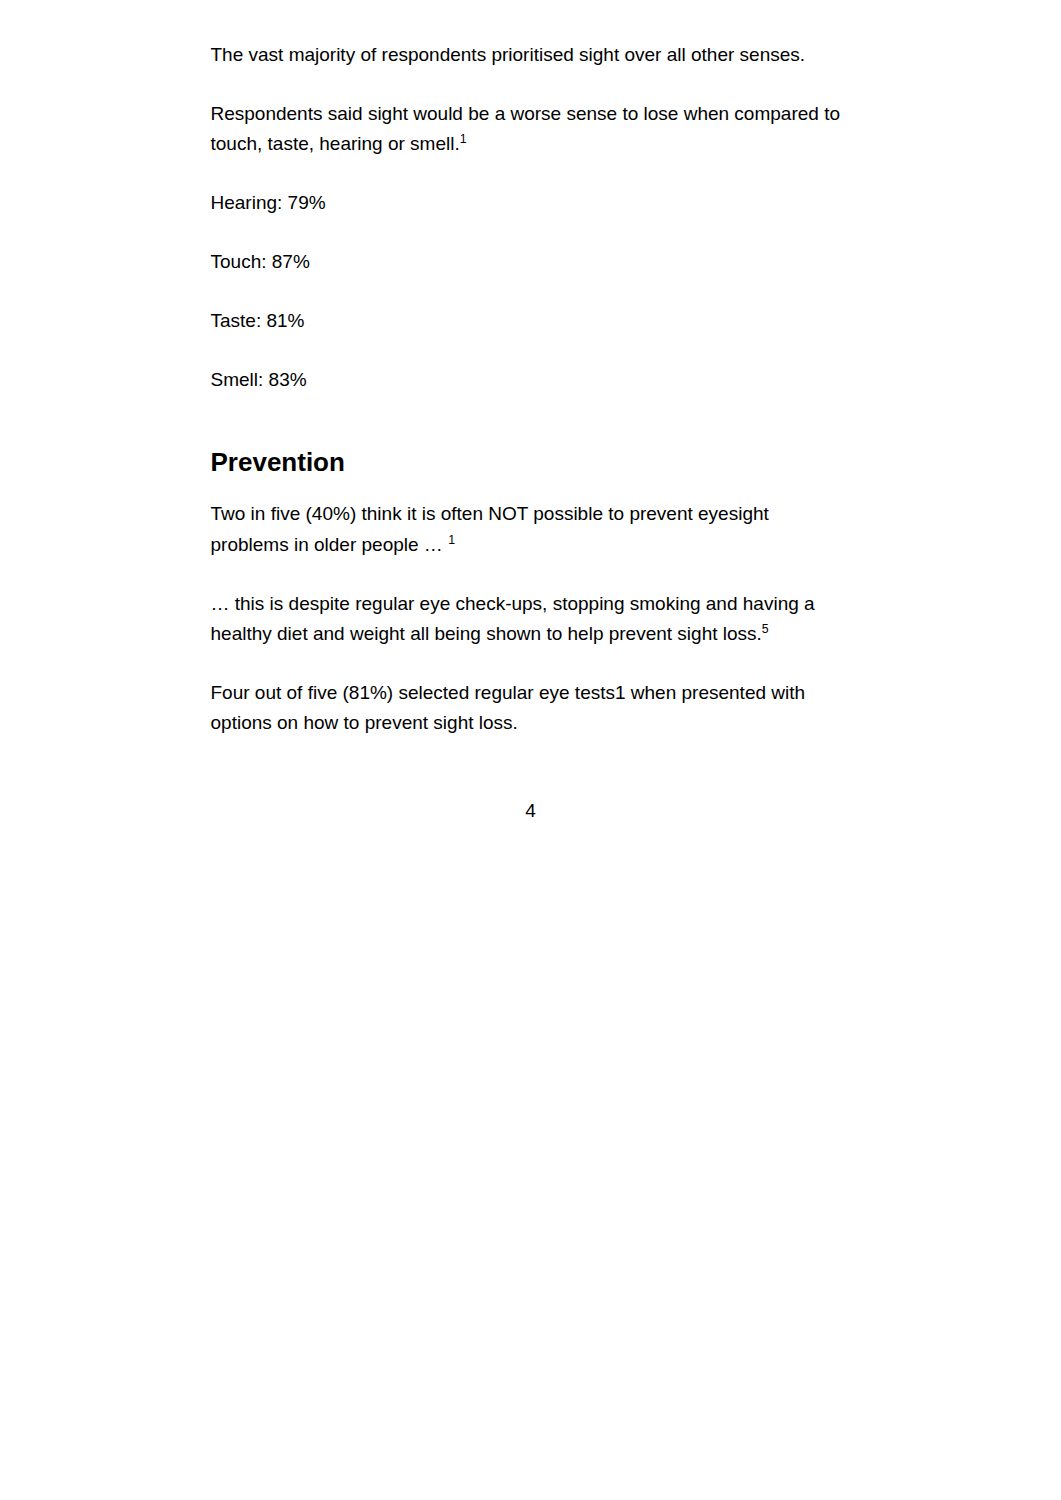The vast majority of respondents prioritised sight over all other senses.
Respondents said sight would be a worse sense to lose when compared to touch, taste, hearing or smell.1
Hearing: 79%
Touch: 87%
Taste: 81%
Smell: 83%
Prevention
Two in five (40%) think it is often NOT possible to prevent eyesight problems in older people … 1
… this is despite regular eye check-ups, stopping smoking and having a healthy diet and weight all being shown to help prevent sight loss.5
Four out of five (81%) selected regular eye tests1 when presented with options on how to prevent sight loss.
4